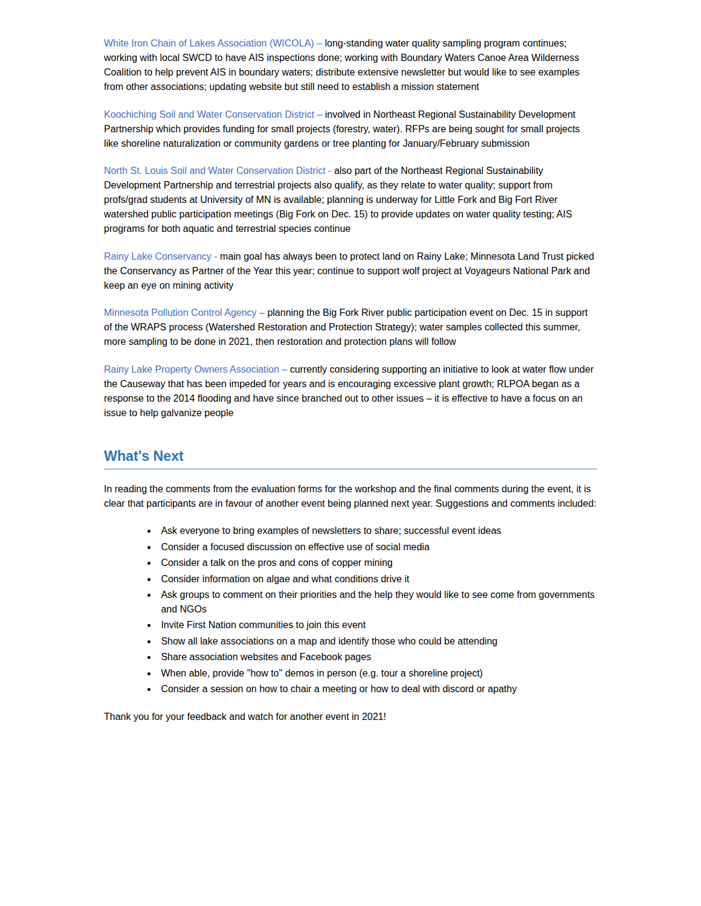White Iron Chain of Lakes Association (WICOLA) – long-standing water quality sampling program continues; working with local SWCD to have AIS inspections done; working with Boundary Waters Canoe Area Wilderness Coalition to help prevent AIS in boundary waters; distribute extensive newsletter but would like to see examples from other associations; updating website but still need to establish a mission statement
Koochiching Soil and Water Conservation District – involved in Northeast Regional Sustainability Development Partnership which provides funding for small projects (forestry, water). RFPs are being sought for small projects like shoreline naturalization or community gardens or tree planting for January/February submission
North St. Louis Soil and Water Conservation District - also part of the Northeast Regional Sustainability Development Partnership and terrestrial projects also qualify, as they relate to water quality; support from profs/grad students at University of MN is available; planning is underway for Little Fork and Big Fort River watershed public participation meetings (Big Fork on Dec. 15) to provide updates on water quality testing; AIS programs for both aquatic and terrestrial species continue
Rainy Lake Conservancy - main goal has always been to protect land on Rainy Lake; Minnesota Land Trust picked the Conservancy as Partner of the Year this year; continue to support wolf project at Voyageurs National Park and keep an eye on mining activity
Minnesota Pollution Control Agency – planning the Big Fork River public participation event on Dec. 15 in support of the WRAPS process (Watershed Restoration and Protection Strategy); water samples collected this summer, more sampling to be done in 2021, then restoration and protection plans will follow
Rainy Lake Property Owners Association – currently considering supporting an initiative to look at water flow under the Causeway that has been impeded for years and is encouraging excessive plant growth; RLPOA began as a response to the 2014 flooding and have since branched out to other issues – it is effective to have a focus on an issue to help galvanize people
What's Next
In reading the comments from the evaluation forms for the workshop and the final comments during the event, it is clear that participants are in favour of another event being planned next year. Suggestions and comments included:
Ask everyone to bring examples of newsletters to share; successful event ideas
Consider a focused discussion on effective use of social media
Consider a talk on the pros and cons of copper mining
Consider information on algae and what conditions drive it
Ask groups to comment on their priorities and the help they would like to see come from governments and NGOs
Invite First Nation communities to join this event
Show all lake associations on a map and identify those who could be attending
Share association websites and Facebook pages
When able, provide "how to" demos in person (e.g. tour a shoreline project)
Consider a session on how to chair a meeting or how to deal with discord or apathy
Thank you for your feedback and watch for another event in 2021!